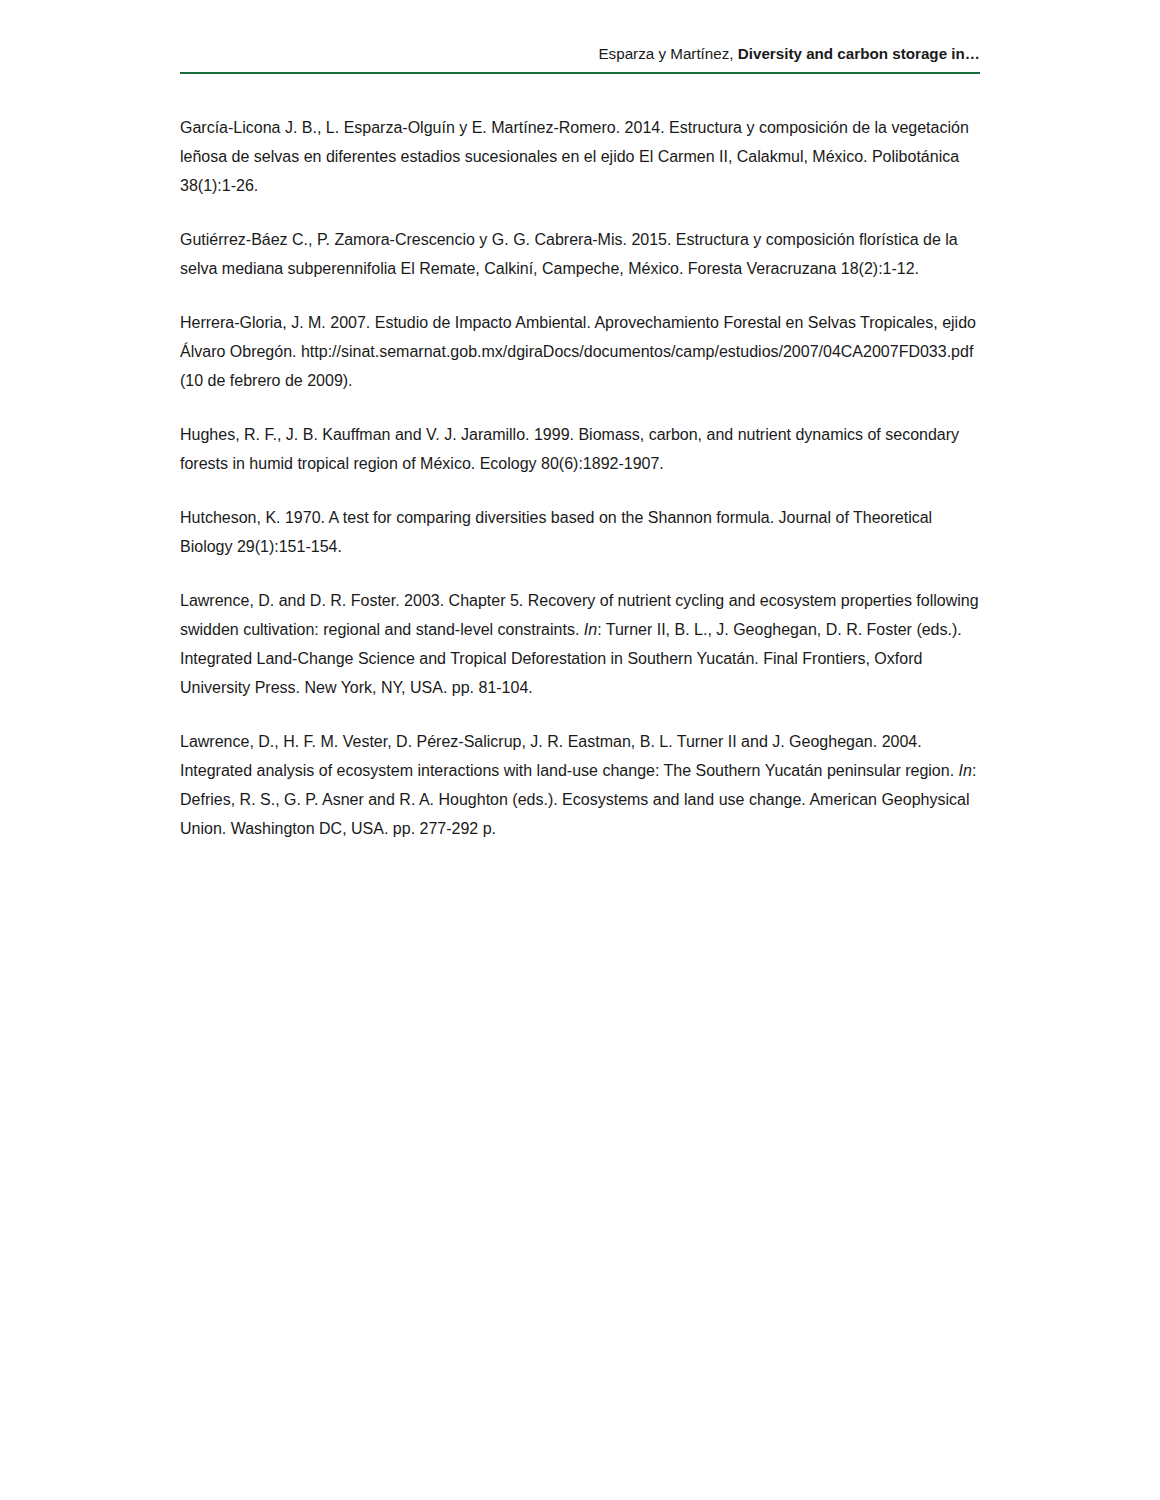Esparza y Martínez, Diversity and carbon storage in…
García-Licona J. B., L. Esparza-Olguín y E. Martínez-Romero. 2014. Estructura y composición de la vegetación leñosa de selvas en diferentes estadios sucesionales en el ejido El Carmen II, Calakmul, México. Polibotánica 38(1):1-26.
Gutiérrez-Báez C., P. Zamora-Crescencio y G. G. Cabrera-Mis. 2015. Estructura y composición florística de la selva mediana subperennifolia El Remate, Calkiní, Campeche, México. Foresta Veracruzana 18(2):1-12.
Herrera-Gloria, J. M. 2007. Estudio de Impacto Ambiental. Aprovechamiento Forestal en Selvas Tropicales, ejido Álvaro Obregón. http://sinat.semarnat.gob.mx/dgiraDocs/documentos/camp/estudios/2007/04CA2007FD033.pdf (10 de febrero de 2009).
Hughes, R. F., J. B. Kauffman and V. J. Jaramillo. 1999. Biomass, carbon, and nutrient dynamics of secondary forests in humid tropical region of México. Ecology 80(6):1892-1907.
Hutcheson, K. 1970. A test for comparing diversities based on the Shannon formula. Journal of Theoretical Biology 29(1):151-154.
Lawrence, D. and D. R. Foster. 2003. Chapter 5. Recovery of nutrient cycling and ecosystem properties following swidden cultivation: regional and stand-level constraints. In: Turner II, B. L., J. Geoghegan, D. R. Foster (eds.). Integrated Land-Change Science and Tropical Deforestation in Southern Yucatán. Final Frontiers, Oxford University Press. New York, NY, USA. pp. 81-104.
Lawrence, D., H. F. M. Vester, D. Pérez-Salicrup, J. R. Eastman, B. L. Turner II and J. Geoghegan. 2004. Integrated analysis of ecosystem interactions with land-use change: The Southern Yucatán peninsular region. In: Defries, R. S., G. P. Asner and R. A. Houghton (eds.). Ecosystems and land use change. American Geophysical Union. Washington DC, USA. pp. 277-292 p.